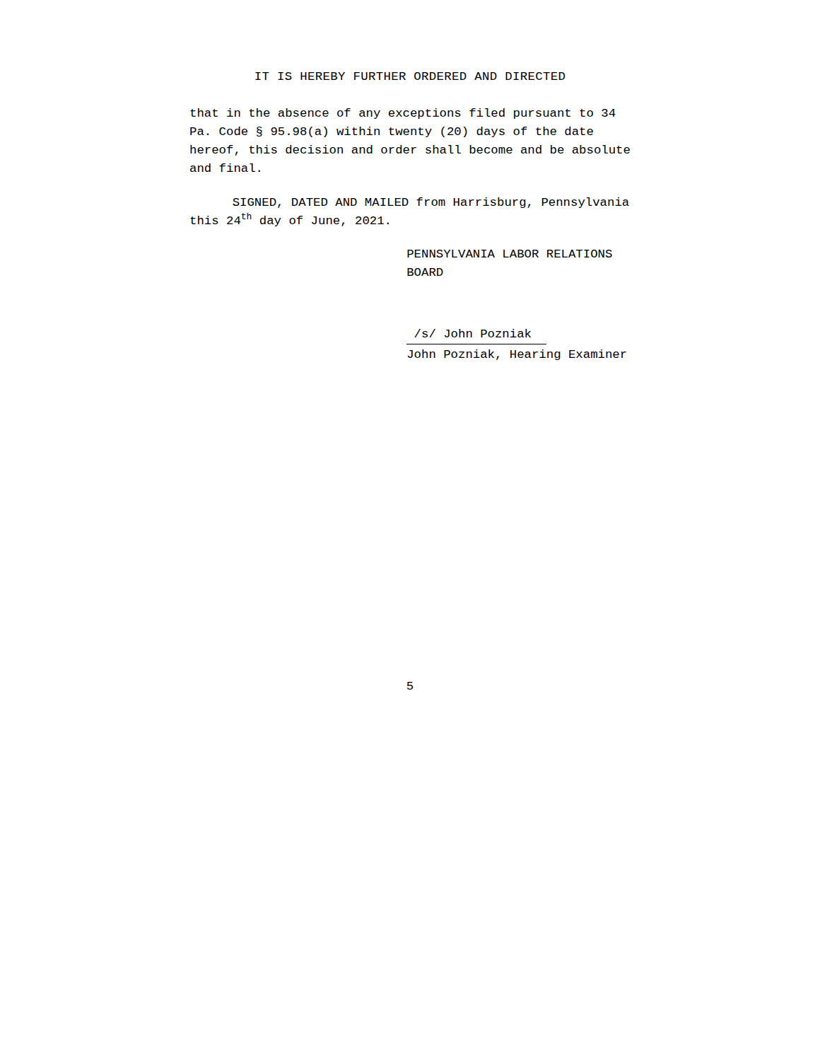IT IS HEREBY FURTHER ORDERED AND DIRECTED
that in the absence of any exceptions filed pursuant to 34 Pa. Code § 95.98(a) within twenty (20) days of the date hereof, this decision and order shall become and be absolute and final.
SIGNED, DATED AND MAILED from Harrisburg, Pennsylvania this 24th day of June, 2021.
PENNSYLVANIA LABOR RELATIONS BOARD
/s/ John Pozniak John Pozniak, Hearing Examiner
5